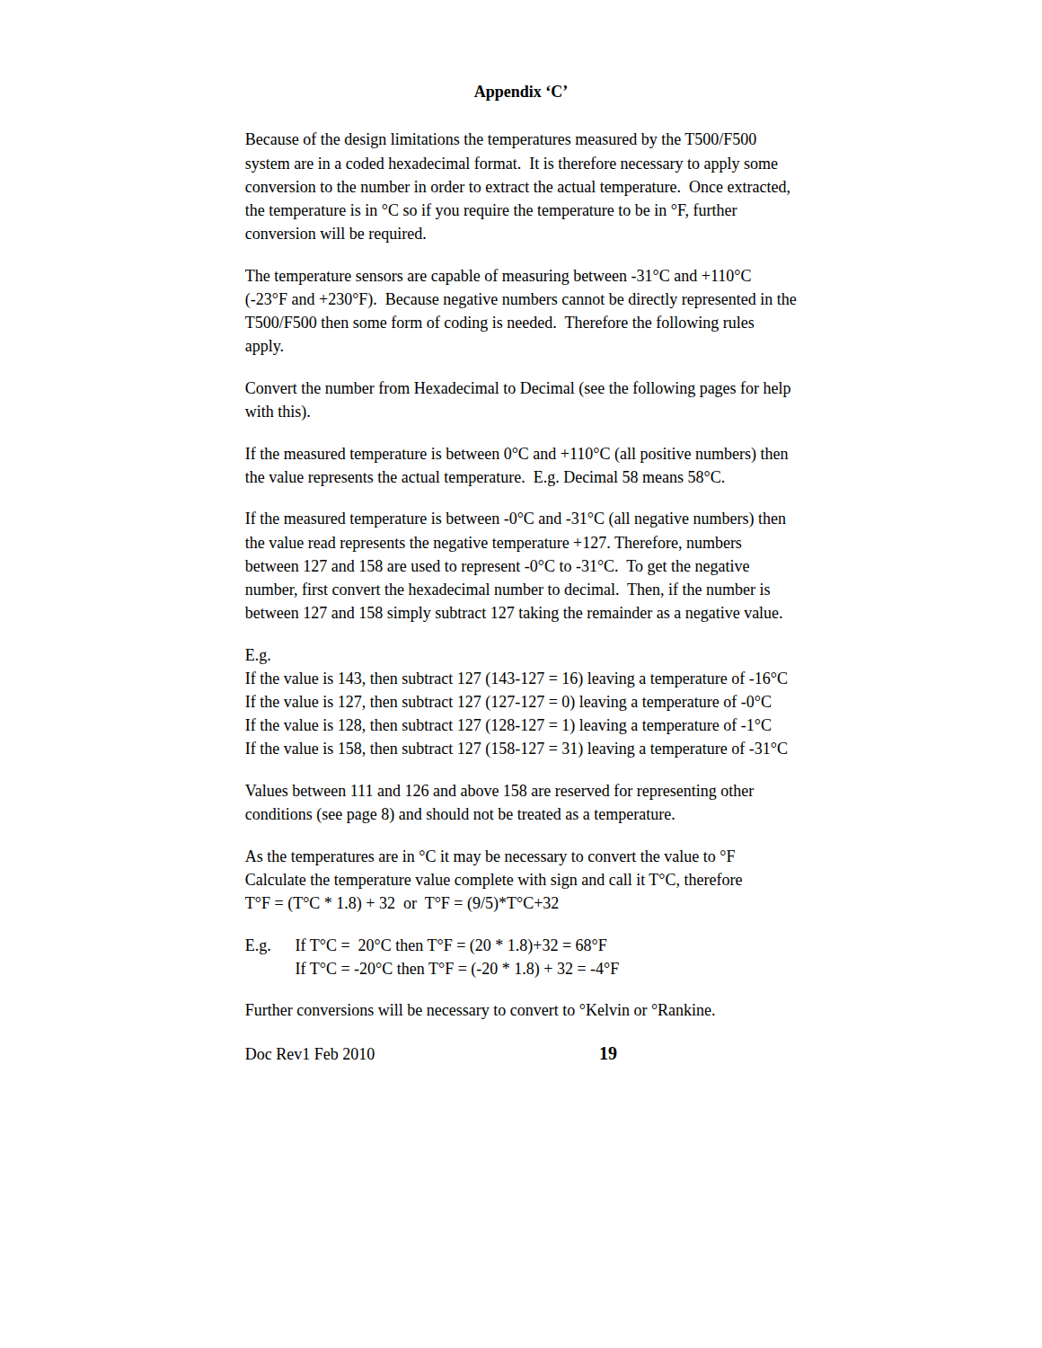Appendix ‘C’
Because of the design limitations the temperatures measured by the T500/F500 system are in a coded hexadecimal format. It is therefore necessary to apply some conversion to the number in order to extract the actual temperature. Once extracted, the temperature is in °C so if you require the temperature to be in °F, further conversion will be required.
The temperature sensors are capable of measuring between -31°C and +110°C (-23°F and +230°F). Because negative numbers cannot be directly represented in the T500/F500 then some form of coding is needed. Therefore the following rules apply.
Convert the number from Hexadecimal to Decimal (see the following pages for help with this).
If the measured temperature is between 0°C and +110°C (all positive numbers) then the value represents the actual temperature. E.g. Decimal 58 means 58°C.
If the measured temperature is between -0°C and -31°C (all negative numbers) then the value read represents the negative temperature +127. Therefore, numbers between 127 and 158 are used to represent -0°C to -31°C. To get the negative number, first convert the hexadecimal number to decimal. Then, if the number is between 127 and 158 simply subtract 127 taking the remainder as a negative value.
E.g.
If the value is 143, then subtract 127 (143-127 = 16) leaving a temperature of -16°C
If the value is 127, then subtract 127 (127-127 = 0) leaving a temperature of -0°C
If the value is 128, then subtract 127 (128-127 = 1) leaving a temperature of -1°C
If the value is 158, then subtract 127 (158-127 = 31) leaving a temperature of -31°C
Values between 111 and 126 and above 158 are reserved for representing other conditions (see page 8) and should not be treated as a temperature.
As the temperatures are in °C it may be necessary to convert the value to °F
Calculate the temperature value complete with sign and call it T°C, therefore
T°F = (T°C * 1.8) + 32 or T°F = (9/5)*T°C+32
E.g. If T°C = 20°C then T°F = (20 * 1.8)+32 = 68°F If T°C = -20°C then T°F = (-20 * 1.8) + 32 = -4°F
Further conversions will be necessary to convert to °Kelvin or °Rankine.
Doc Rev1 Feb 2010 19